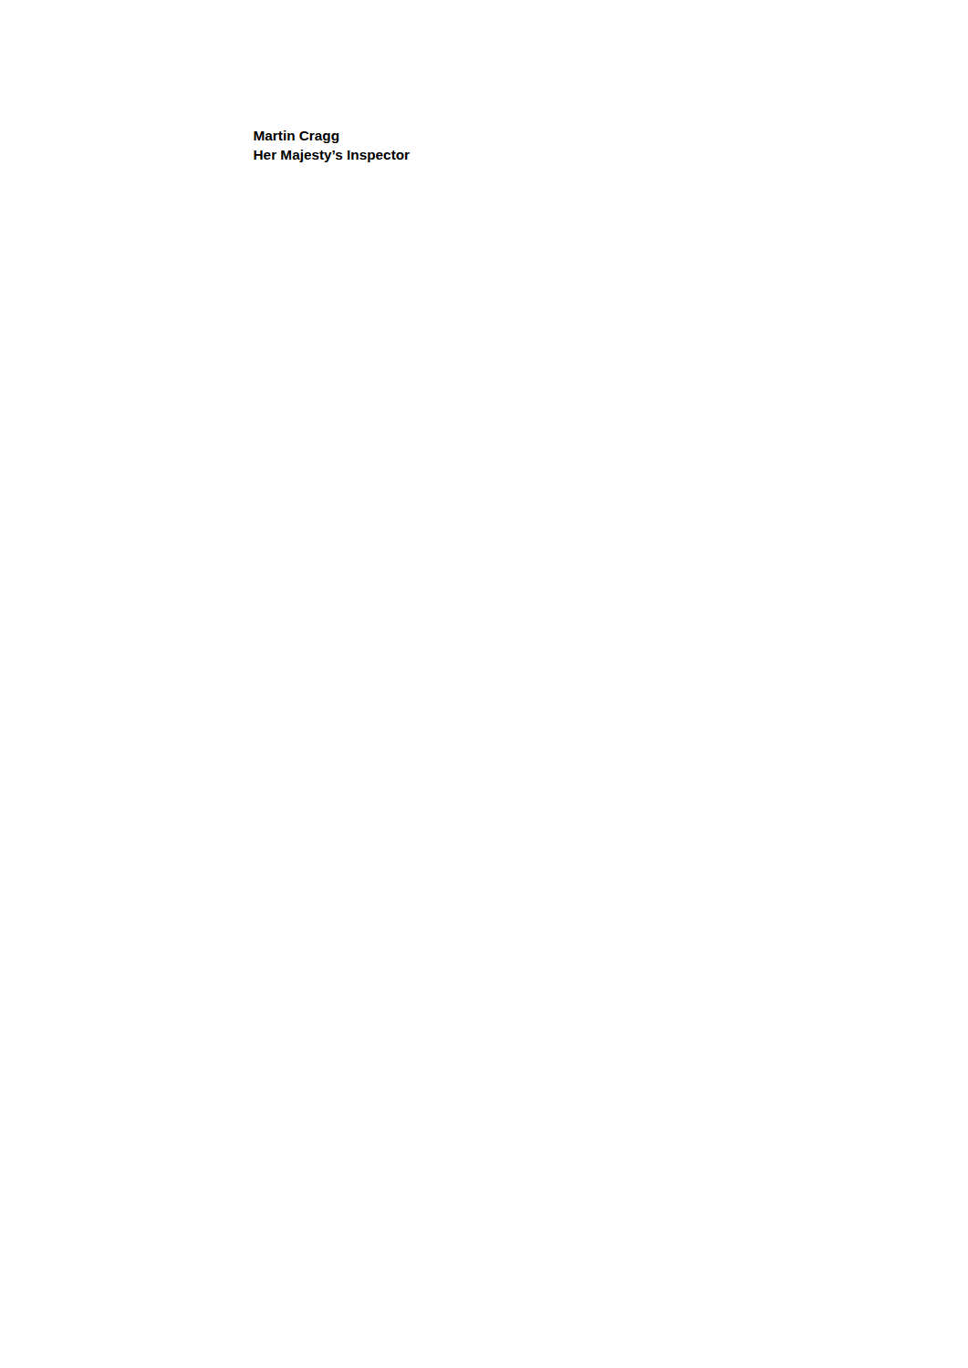Martin Cragg
Her Majesty’s Inspector